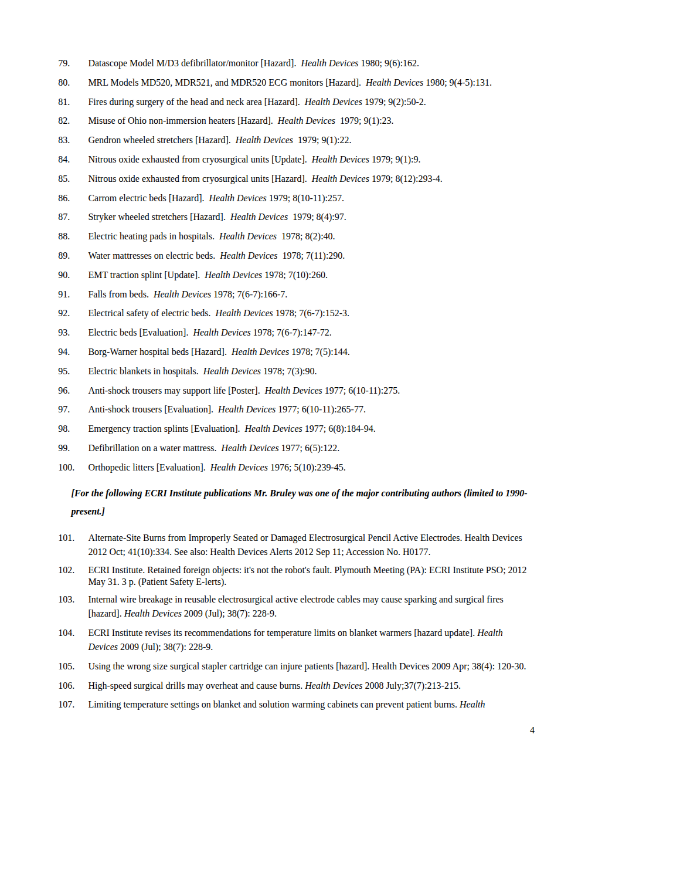79. Datascope Model M/D3 defibrillator/monitor [Hazard]. Health Devices 1980; 9(6):162.
80. MRL Models MD520, MDR521, and MDR520 ECG monitors [Hazard]. Health Devices 1980; 9(4-5):131.
81. Fires during surgery of the head and neck area [Hazard]. Health Devices 1979; 9(2):50-2.
82. Misuse of Ohio non-immersion heaters [Hazard]. Health Devices 1979; 9(1):23.
83. Gendron wheeled stretchers [Hazard]. Health Devices 1979; 9(1):22.
84. Nitrous oxide exhausted from cryosurgical units [Update]. Health Devices 1979; 9(1):9.
85. Nitrous oxide exhausted from cryosurgical units [Hazard]. Health Devices 1979; 8(12):293-4.
86. Carrom electric beds [Hazard]. Health Devices 1979; 8(10-11):257.
87. Stryker wheeled stretchers [Hazard]. Health Devices 1979; 8(4):97.
88. Electric heating pads in hospitals. Health Devices 1978; 8(2):40.
89. Water mattresses on electric beds. Health Devices 1978; 7(11):290.
90. EMT traction splint [Update]. Health Devices 1978; 7(10):260.
91. Falls from beds. Health Devices 1978; 7(6-7):166-7.
92. Electrical safety of electric beds. Health Devices 1978; 7(6-7):152-3.
93. Electric beds [Evaluation]. Health Devices 1978; 7(6-7):147-72.
94. Borg-Warner hospital beds [Hazard]. Health Devices 1978; 7(5):144.
95. Electric blankets in hospitals. Health Devices 1978; 7(3):90.
96. Anti-shock trousers may support life [Poster]. Health Devices 1977; 6(10-11):275.
97. Anti-shock trousers [Evaluation]. Health Devices 1977; 6(10-11):265-77.
98. Emergency traction splints [Evaluation]. Health Devices 1977; 6(8):184-94.
99. Defibrillation on a water mattress. Health Devices 1977; 6(5):122.
100. Orthopedic litters [Evaluation]. Health Devices 1976; 5(10):239-45.
[For the following ECRI Institute publications Mr. Bruley was one of the major contributing authors (limited to 1990-present.]
101. Alternate-Site Burns from Improperly Seated or Damaged Electrosurgical Pencil Active Electrodes. Health Devices 2012 Oct; 41(10):334. See also: Health Devices Alerts 2012 Sep 11; Accession No. H0177.
102. ECRI Institute. Retained foreign objects: it's not the robot's fault. Plymouth Meeting (PA): ECRI Institute PSO; 2012 May 31. 3 p. (Patient Safety E-lerts).
103. Internal wire breakage in reusable electrosurgical active electrode cables may cause sparking and surgical fires [hazard]. Health Devices 2009 (Jul); 38(7): 228-9.
104. ECRI Institute revises its recommendations for temperature limits on blanket warmers [hazard update]. Health Devices 2009 (Jul); 38(7): 228-9.
105. Using the wrong size surgical stapler cartridge can injure patients [hazard]. Health Devices 2009 Apr; 38(4): 120-30.
106. High-speed surgical drills may overheat and cause burns. Health Devices 2008 July;37(7):213-215.
107. Limiting temperature settings on blanket and solution warming cabinets can prevent patient burns. Health
4